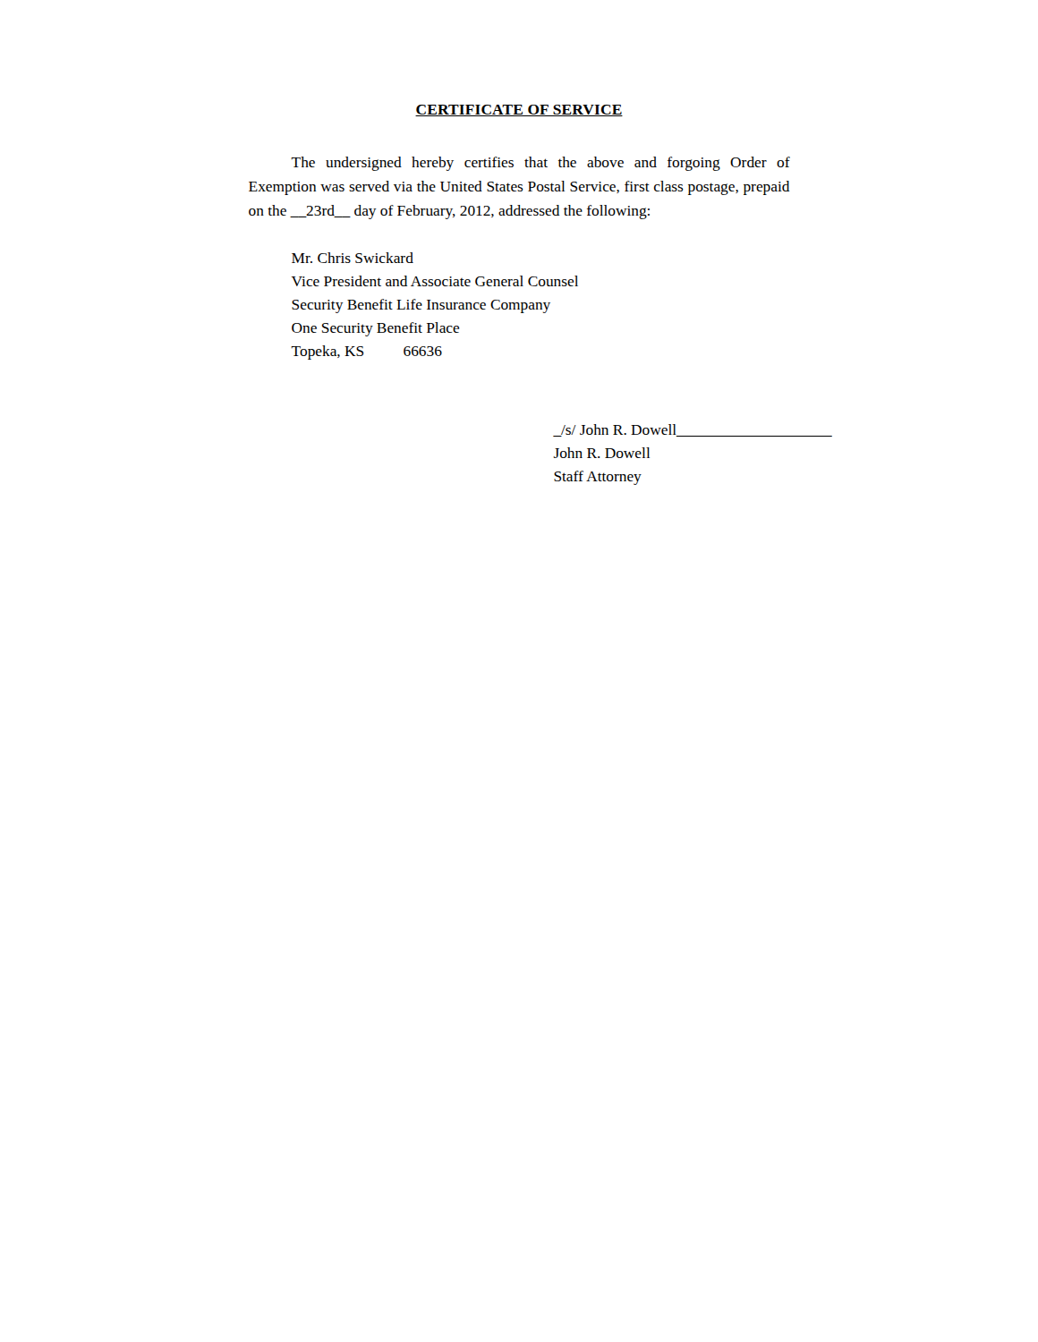CERTIFICATE OF SERVICE
The undersigned hereby certifies that the above and forgoing Order of Exemption was served via the United States Postal Service, first class postage, prepaid on the __23rd__ day of February, 2012, addressed the following:
Mr. Chris Swickard Vice President and Associate General Counsel Security Benefit Life Insurance Company One Security Benefit Place Topeka, KS 66636
_/s/ John R. Dowell____________________
John R. Dowell
Staff Attorney